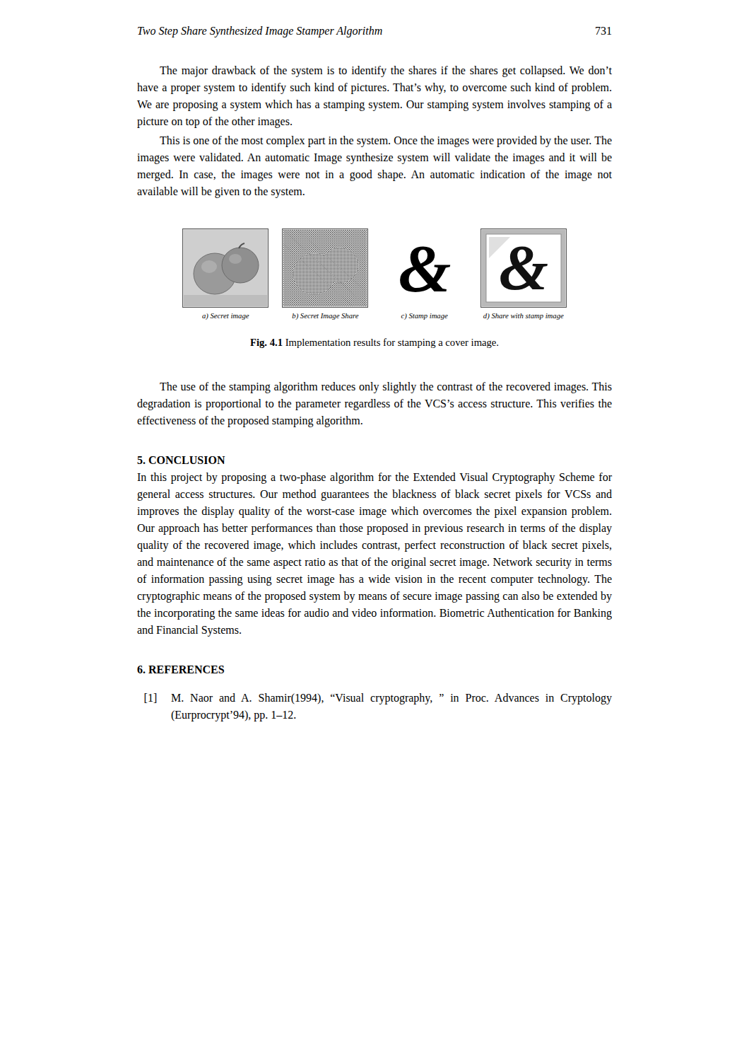Two Step Share Synthesized Image Stamper Algorithm 731
The major drawback of the system is to identify the shares if the shares get collapsed. We don’t have a proper system to identify such kind of pictures. That’s why, to overcome such kind of problem. We are proposing a system which has a stamping system. Our stamping system involves stamping of a picture on top of the other images.
This is one of the most complex part in the system. Once the images were provided by the user. The images were validated. An automatic Image synthesize system will validate the images and it will be merged. In case, the images were not in a good shape. An automatic indication of the image not available will be given to the system.
a) Secret image
b) Secret Image Share
&
c) Stamp image
&
d) Share with stamp image
Fig. 4.1 Implementation results for stamping a cover image.
The use of the stamping algorithm reduces only slightly the contrast of the recovered images. This degradation is proportional to the parameter regardless of the VCS’s access structure. This verifies the effectiveness of the proposed stamping algorithm.
5. CONCLUSION
In this project by proposing a two-phase algorithm for the Extended Visual Cryptography Scheme for general access structures. Our method guarantees the blackness of black secret pixels for VCSs and improves the display quality of the worst-case image which overcomes the pixel expansion problem. Our approach has better performances than those proposed in previous research in terms of the display quality of the recovered image, which includes contrast, perfect reconstruction of black secret pixels, and maintenance of the same aspect ratio as that of the original secret image. Network security in terms of information passing using secret image has a wide vision in the recent computer technology. The cryptographic means of the proposed system by means of secure image passing can also be extended by the incorporating the same ideas for audio and video information. Biometric Authentication for Banking and Financial Systems.
6. REFERENCES
[1] M. Naor and A. Shamir(1994), “Visual cryptography, ” in Proc. Advances in Cryptology (Eurprocrypt’94), pp. 1–12.